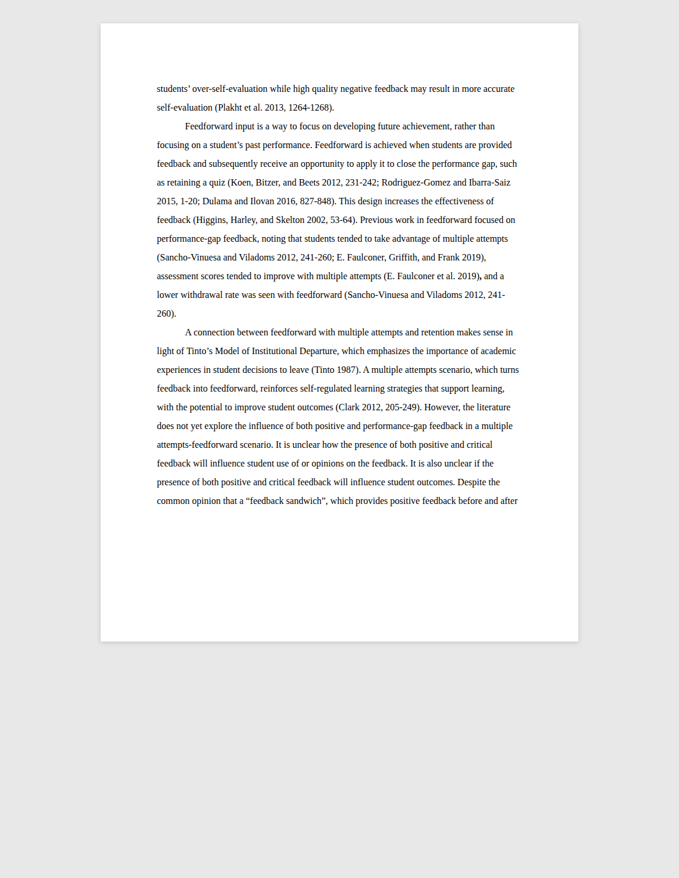students’ over-self-evaluation while high quality negative feedback may result in more accurate self-evaluation (Plakht et al. 2013, 1264-1268).
Feedforward input is a way to focus on developing future achievement, rather than focusing on a student’s past performance. Feedforward is achieved when students are provided feedback and subsequently receive an opportunity to apply it to close the performance gap, such as retaining a quiz (Koen, Bitzer, and Beets 2012, 231-242; Rodriguez-Gomez and Ibarra-Saiz 2015, 1-20; Dulama and Ilovan 2016, 827-848). This design increases the effectiveness of feedback (Higgins, Harley, and Skelton 2002, 53-64). Previous work in feedforward focused on performance-gap feedback, noting that students tended to take advantage of multiple attempts (Sancho-Vinuesa and Viladoms 2012, 241-260; E. Faulconer, Griffith, and Frank 2019), assessment scores tended to improve with multiple attempts (E. Faulconer et al. 2019), and a lower withdrawal rate was seen with feedforward (Sancho-Vinuesa and Viladoms 2012, 241-260).
A connection between feedforward with multiple attempts and retention makes sense in light of Tinto’s Model of Institutional Departure, which emphasizes the importance of academic experiences in student decisions to leave (Tinto 1987). A multiple attempts scenario, which turns feedback into feedforward, reinforces self-regulated learning strategies that support learning, with the potential to improve student outcomes (Clark 2012, 205-249). However, the literature does not yet explore the influence of both positive and performance-gap feedback in a multiple attempts-feedforward scenario. It is unclear how the presence of both positive and critical feedback will influence student use of or opinions on the feedback. It is also unclear if the presence of both positive and critical feedback will influence student outcomes. Despite the common opinion that a “feedback sandwich”, which provides positive feedback before and after